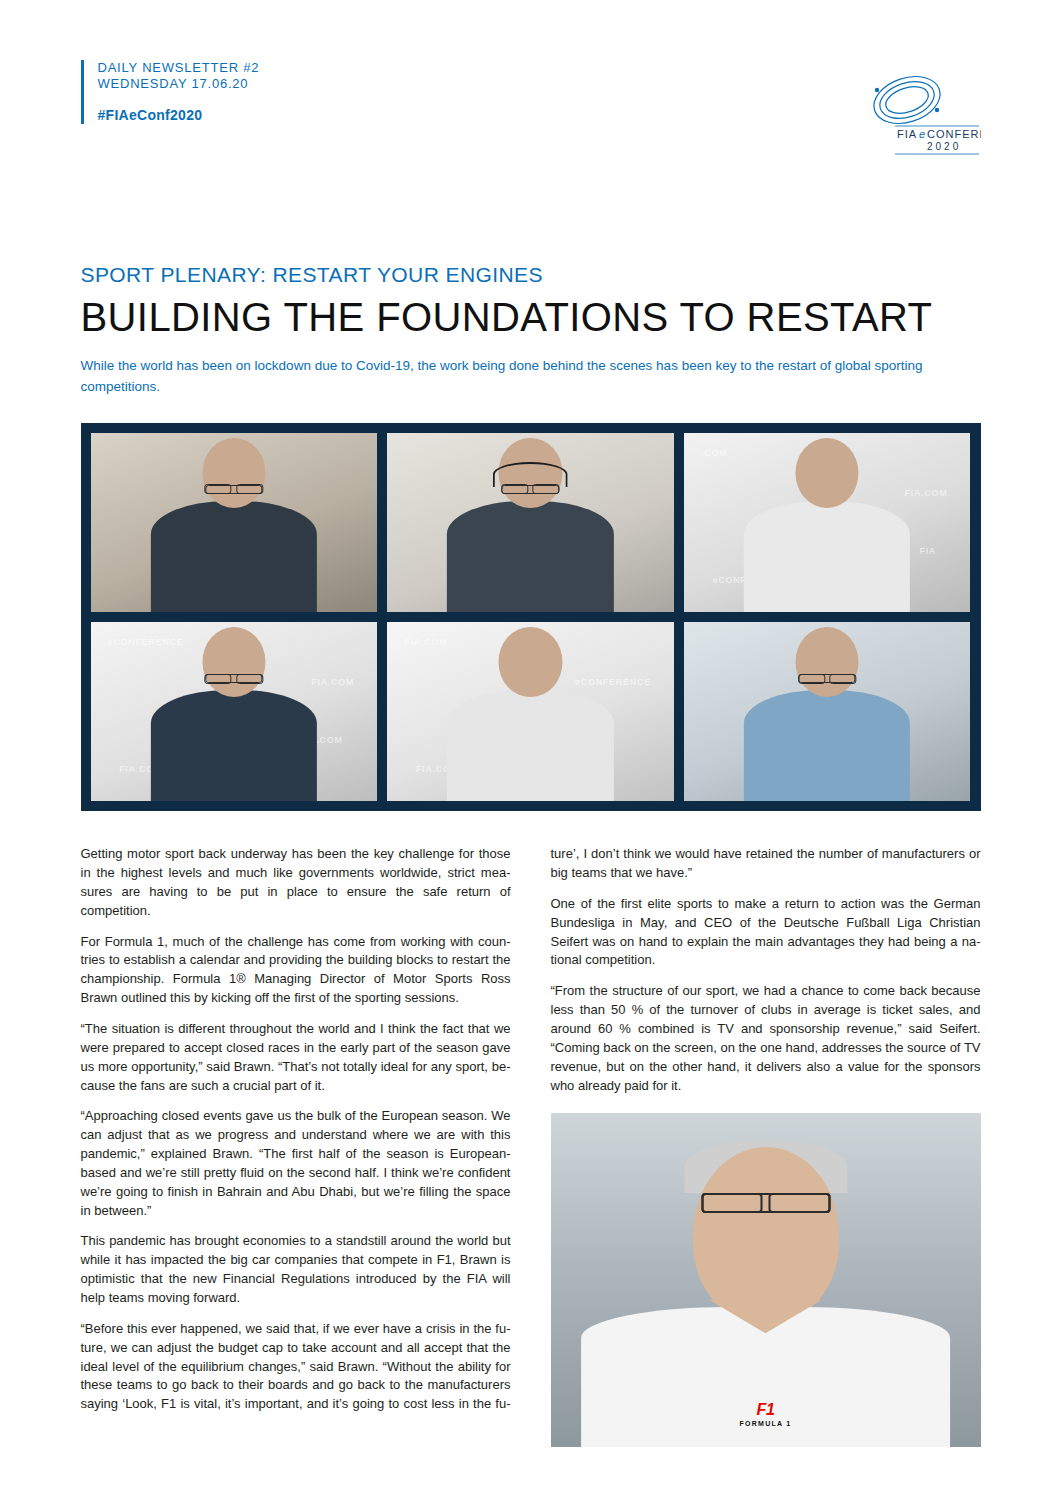Daily Newsletter #2
Wednesday 17.06.20
#FIAeConf2020
FIA e CONFERENCE 2020
Sport Plenary: Restart your engines
Building the foundations to restart
While the world has been on lockdown due to Covid-19, the work being done behind the scenes has been key to the restart of global sporting competitions.
.COM FIA.COM eCONFERENCE FIA
eCONFERENCE FIA.COM FIA.COM FIA.COM
FIA.COM eCONFERENCE FIA.COM
Getting motor sport back underway has been the key challenge for those in the highest levels and much like governments worldwide, strict measures are having to be put in place to ensure the safe return of competition.
For Formula 1, much of the challenge has come from working with countries to establish a calendar and providing the building blocks to restart the championship. Formula 1® Managing Director of Motor Sports Ross Brawn outlined this by kicking off the first of the sporting sessions.
“The situation is different throughout the world and I think the fact that we were prepared to accept closed races in the early part of the season gave us more opportunity,” said Brawn. “That’s not totally ideal for any sport, because the fans are such a crucial part of it.
“Approaching closed events gave us the bulk of the European season. We can adjust that as we progress and understand where we are with this pandemic,” explained Brawn. “The first half of the season is European-based and we’re still pretty fluid on the second half. I think we’re confident we’re going to finish in Bahrain and Abu Dhabi, but we’re filling the space in between.”
This pandemic has brought economies to a standstill around the world but while it has impacted the big car companies that compete in F1, Brawn is optimistic that the new Financial Regulations introduced by the FIA will help teams moving forward.
“Before this ever happened, we said that, if we ever have a crisis in the future, we can adjust the budget cap to take account and all accept that the ideal level of the equilibrium changes,” said Brawn. “Without the ability for these teams to go back to their boards and go back to the manufacturers saying ‘Look, F1 is vital, it’s important, and it’s going to cost less in the future’, I don’t think we would have retained the number of manufacturers or big teams that we have.”
One of the first elite sports to make a return to action was the German Bundesliga in May, and CEO of the Deutsche Fußball Liga Christian Seifert was on hand to explain the main advantages they had being a national competition.
“From the structure of our sport, we had a chance to come back because less than 50 % of the turnover of clubs in average is ticket sales, and around 60 % combined is TV and sponsorship revenue,” said Seifert. “Coming back on the screen, on the one hand, addresses the source of TV revenue, but on the other hand, it delivers also a value for the sponsors who already paid for it.
F1FORMULA 1